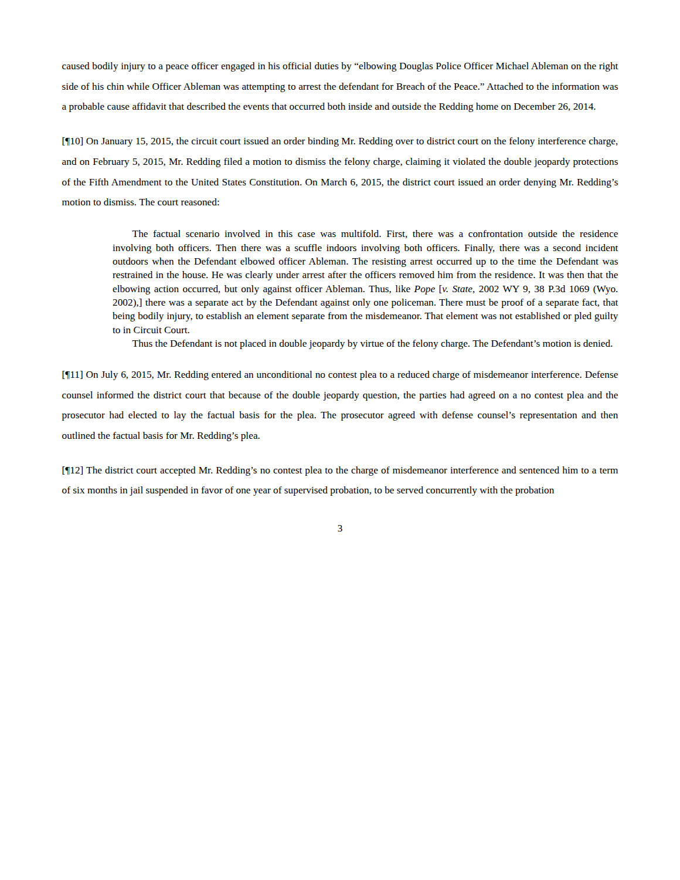caused bodily injury to a peace officer engaged in his official duties by “elbowing Douglas Police Officer Michael Ableman on the right side of his chin while Officer Ableman was attempting to arrest the defendant for Breach of the Peace.” Attached to the information was a probable cause affidavit that described the events that occurred both inside and outside the Redding home on December 26, 2014.
[¶10] On January 15, 2015, the circuit court issued an order binding Mr. Redding over to district court on the felony interference charge, and on February 5, 2015, Mr. Redding filed a motion to dismiss the felony charge, claiming it violated the double jeopardy protections of the Fifth Amendment to the United States Constitution. On March 6, 2015, the district court issued an order denying Mr. Redding’s motion to dismiss. The court reasoned:
The factual scenario involved in this case was multifold. First, there was a confrontation outside the residence involving both officers. Then there was a scuffle indoors involving both officers. Finally, there was a second incident outdoors when the Defendant elbowed officer Ableman. The resisting arrest occurred up to the time the Defendant was restrained in the house. He was clearly under arrest after the officers removed him from the residence. It was then that the elbowing action occurred, but only against officer Ableman. Thus, like Pope [v. State, 2002 WY 9, 38 P.3d 1069 (Wyo. 2002),] there was a separate act by the Defendant against only one policeman. There must be proof of a separate fact, that being bodily injury, to establish an element separate from the misdemeanor. That element was not established or pled guilty to in Circuit Court.
Thus the Defendant is not placed in double jeopardy by virtue of the felony charge. The Defendant’s motion is denied.
[¶11] On July 6, 2015, Mr. Redding entered an unconditional no contest plea to a reduced charge of misdemeanor interference. Defense counsel informed the district court that because of the double jeopardy question, the parties had agreed on a no contest plea and the prosecutor had elected to lay the factual basis for the plea. The prosecutor agreed with defense counsel’s representation and then outlined the factual basis for Mr. Redding’s plea.
[¶12] The district court accepted Mr. Redding’s no contest plea to the charge of misdemeanor interference and sentenced him to a term of six months in jail suspended in favor of one year of supervised probation, to be served concurrently with the probation
3